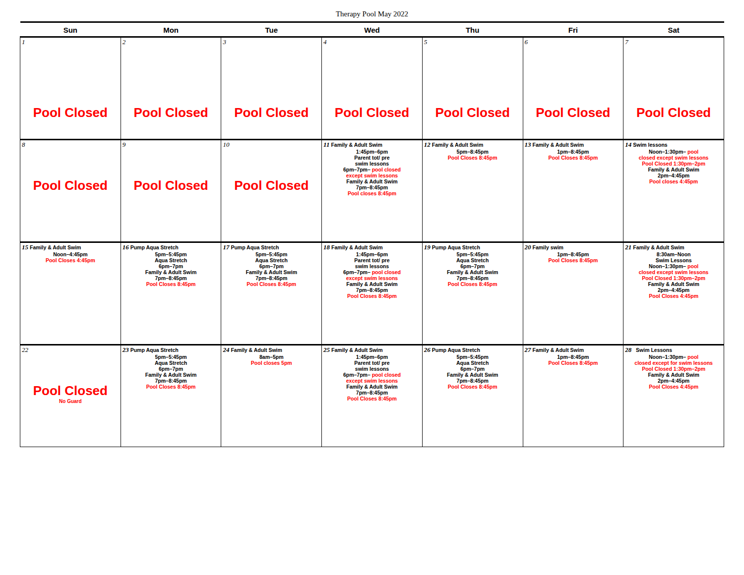Therapy Pool May 2022
| Sun | Mon | Tue | Wed | Thu | Fri | Sat |
| --- | --- | --- | --- | --- | --- | --- |
| 1 Pool Closed | 2 Pool Closed | 3 Pool Closed | 4 Pool Closed | 5 Pool Closed | 6 Pool Closed | 7 Pool Closed |
| 8 Pool Closed | 9 Pool Closed | 10 Pool Closed | 11 Family & Adult Swim 1:45pm–6pm Parent tot/ pre swim lessons 6pm–7pm– pool closed except swim lessons Family & Adult Swim 7pm–8:45pm Pool closes 8:45pm | 12 Family & Adult Swim 5pm–8:45pm Pool Closes 8:45pm | 13 Family & Adult Swim 1pm–8:45pm Pool Closes 8:45pm | 14 Swim lessons Noon–1:30pm– pool closed except swim lessons Pool Closed 1:30pm–2pm Family & Adult Swim 2pm–4:45pm Pool closes 4:45pm |
| 15 Family & Adult Swim Noon–4:45pm Pool Closes 4:45pm | 16 Pump Aqua Stretch 5pm–5:45pm Aqua Stretch 6pm–7pm Family & Adult Swim 7pm–8:45pm Pool Closes 8:45pm | 17 Pump Aqua Stretch 5pm–5:45pm Aqua Stretch 6pm–7pm Family & Adult Swim 7pm–8:45pm Pool Closes 8:45pm | 18 Family & Adult Swim 1:45pm–6pm Parent tot/ pre swim lessons 6pm–7pm– pool closed except swim lessons Family & Adult Swim 7pm–8:45pm Pool Closes 8:45pm | 19 Pump Aqua Stretch 5pm–5:45pm Aqua Stretch 6pm–7pm Family & Adult Swim 7pm–8:45pm Pool Closes 8:45pm | 20 Family swim 1pm–8:45pm Pool Closes 8:45pm | 21 Family & Adult Swim 8:30am–Noon Swim Lessons Noon–1:30pm– pool closed except swim lessons Pool Closed 1:30pm–2pm Family & Adult Swim 2pm–4:45pm Pool Closes 4:45pm |
| 22 Pool Closed No Guard | 23 Pump Aqua Stretch 5pm–5:45pm Aqua Stretch 6pm–7pm Family & Adult Swim 7pm–8:45pm Pool Closes 8:45pm | 24 Family & Adult Swim 8am–5pm Pool closes 5pm | 25 Family & Adult Swim 1:45pm–6pm Parent tot/ pre swim lessons 6pm–7pm– pool closed except swim lessons Family & Adult Swim 7pm–8:45pm Pool Closes 8:45pm | 26 Pump Aqua Stretch 5pm–5:45pm Aqua Stretch 6pm–7pm Family & Adult Swim 7pm–8:45pm Pool Closes 8:45pm | 27 Family & Adult Swim 1pm–8:45pm Pool Closes 8:45pm | 28 Swim Lessons Noon–1:30pm– pool closed except for swim lessons Pool Closed 1:30pm–2pm Family & Adult Swim 2pm–4:45pm Pool Closes 4:45pm |